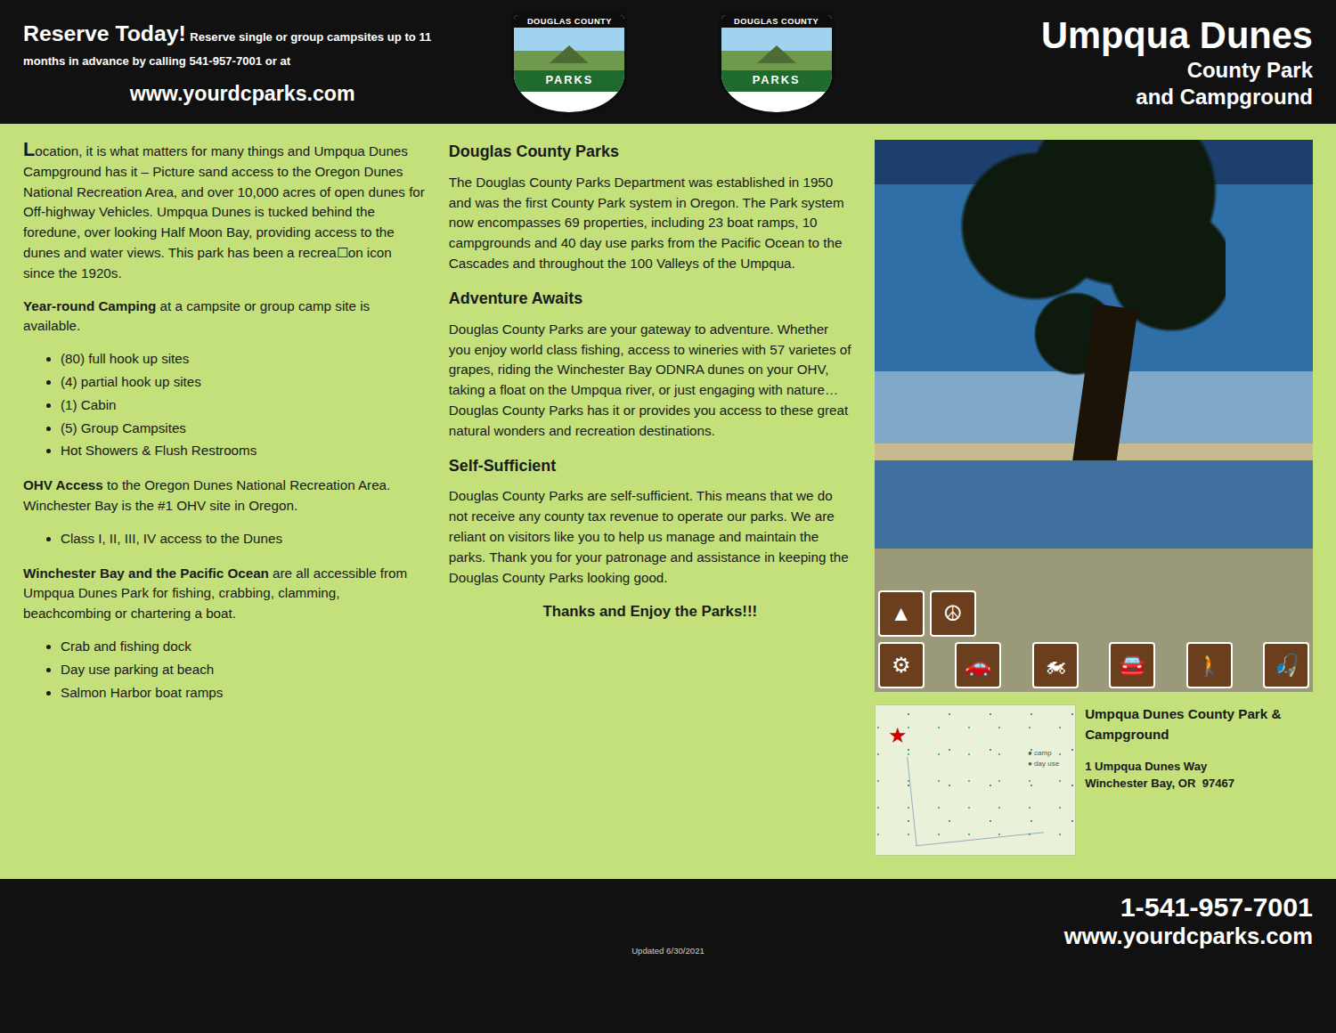Reserve Today!
Reserve single or group campsites up to 11 months in advance by calling 541-957-7001 or at www.yourdcparks.com
DOUGLAS COUNTY
PARKS
DOUGLAS COUNTY
PARKS
Umpqua Dunes
County Park
and Campground
Location, it is what matters for many things and Umpqua Dunes Campground has it – Picture sand access to the Oregon Dunes National Recreation Area, and over 10,000 acres of open dunes for Off-highway Vehicles. Umpqua Dunes is tucked behind the foredune, over looking Half Moon Bay, providing access to the dunes and water views. This park has been a recrea☐on icon since the 1920s.
Year-round Camping at a campsite or group camp site is available.
(80) full hook up sites
(4) par​tial hook up sites
(1) Cabin
(5) Group Campsites
Hot Showers & Flush Restrooms
OHV Access to the Oregon Dunes National Recreation Area. Winchester Bay is the #1 OHV site in Oregon.
Class I, II, III, IV access to the Dunes
Winchester Bay and the Pacific Ocean are all accessible from Umpqua Dunes Park for fishing, crabbing, clamming, beachcombing or chartering a boat.
Crab and fishing dock
Day use parking at beach
Salmon Harbor boat ramps
Douglas County Parks
The Douglas County Parks Department was established in 1950 and was the first County Park system in Oregon. The Park system now encompasses 69 properties, including 23 boat ramps, 10 campgrounds and 40 day use parks from the Pacific Ocean to the Cascades and throughout the 100 Valleys of the Umpqua.
Adventure Awaits
Douglas County Parks are your gateway to adventure. Whether you enjoy world class fishing, access to wineries with 57 varietes of grapes, riding the Winchester Bay ODNRA dunes on your OHV, taking a float on the Umpqua river, or just engaging with nature… Douglas County Parks has it or provides you access to these great natural wonders and recreation destinations.
Self-Sufficient
Douglas County Parks are self-sufficient. This means that we do not receive any county tax revenue to operate our parks. We are reliant on visitors like you to help us manage and maintain the parks. Thank you for your patronage and assistance in keeping the Douglas County Parks looking good.
Thanks and Enjoy the Parks!!!
▲
☮
⚙
🚗
🏍
🚘
🚶
🎣
★
● camp ● day use
Umpqua Dunes County Park & Campground
1 Umpqua Dunes Way
Winchester Bay, OR 97467
1-541-957-7001
www.yourdcparks.com
Updated 6/30/2021